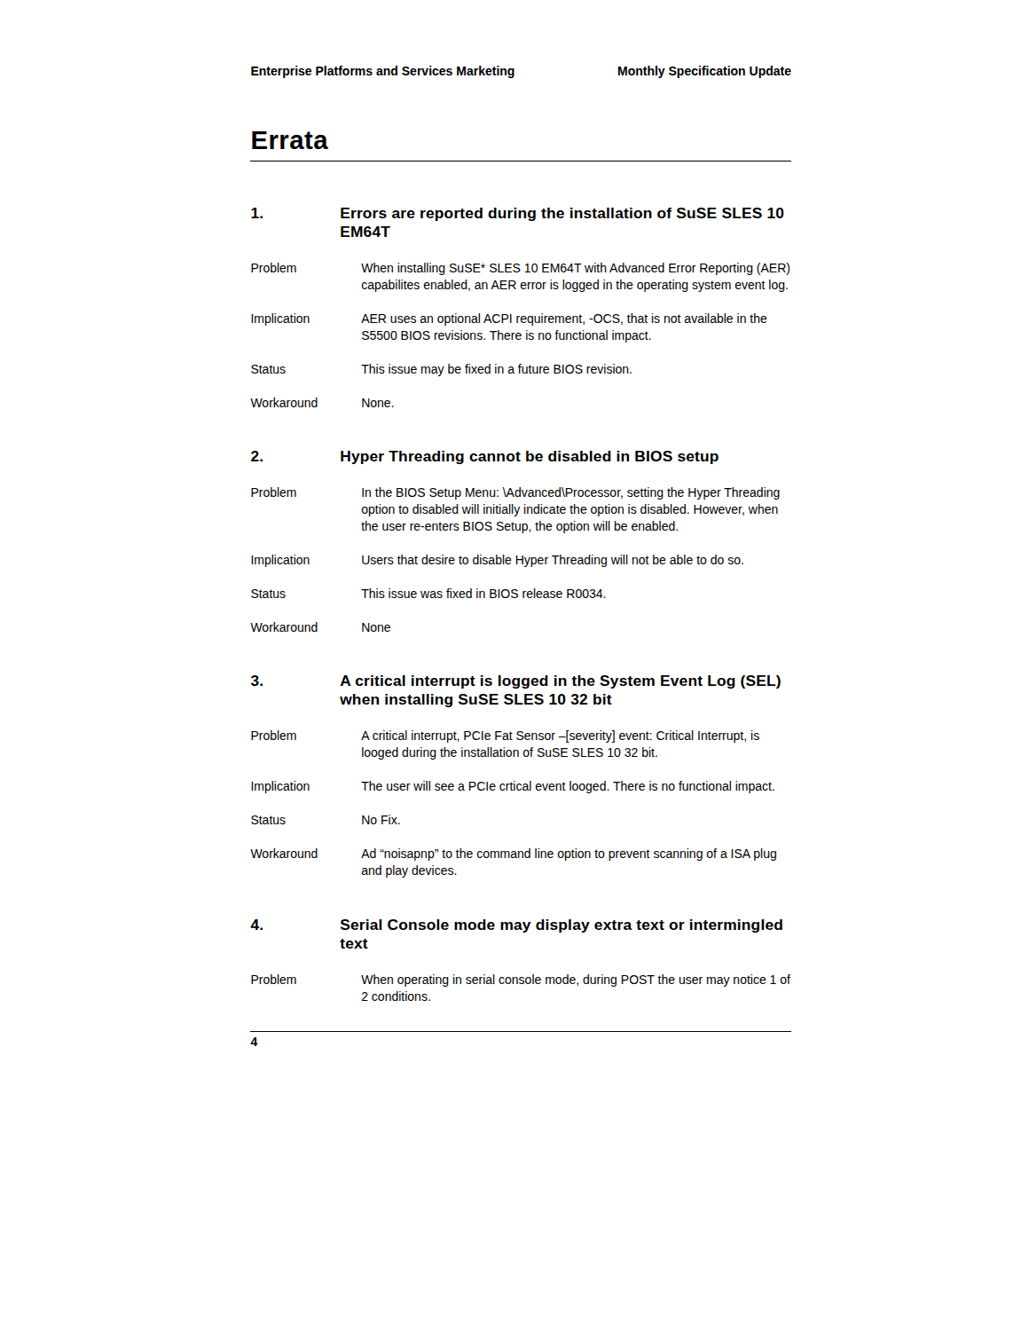Enterprise Platforms and Services Marketing Monthly Specification Update
Errata
1. Errors are reported during the installation of SuSE SLES 10 EM64T
Problem
When installing SuSE* SLES 10 EM64T with Advanced Error Reporting (AER) capabilites enabled, an AER error is logged in the operating system event log.
Implication
AER uses an optional ACPI requirement, -OCS, that is not available in the S5500 BIOS revisions. There is no functional impact.
Status
This issue may be fixed in a future BIOS revision.
Workaround
None.
2. Hyper Threading cannot be disabled in BIOS setup
Problem
In the BIOS Setup Menu: \Advanced\Processor, setting the Hyper Threading option to disabled will initially indicate the option is disabled. However, when the user re-enters BIOS Setup, the option will be enabled.
Implication
Users that desire to disable Hyper Threading will not be able to do so.
Status
This issue was fixed in BIOS release R0034.
Workaround
None
3. A critical interrupt is logged in the System Event Log (SEL) when installing SuSE SLES 10 32 bit
Problem
A critical interrupt, PCIe Fat Sensor –[severity] event: Critical Interrupt, is looged during the installation of SuSE SLES 10 32 bit.
Implication
The user will see a PCIe crtical event looged. There is no functional impact.
Status
No Fix.
Workaround
Ad “noisapnp” to the command line option to prevent scanning of a ISA plug and play devices.
4. Serial Console mode may display extra text or intermingled text
Problem
When operating in serial console mode, during POST the user may notice 1 of 2 conditions.
4